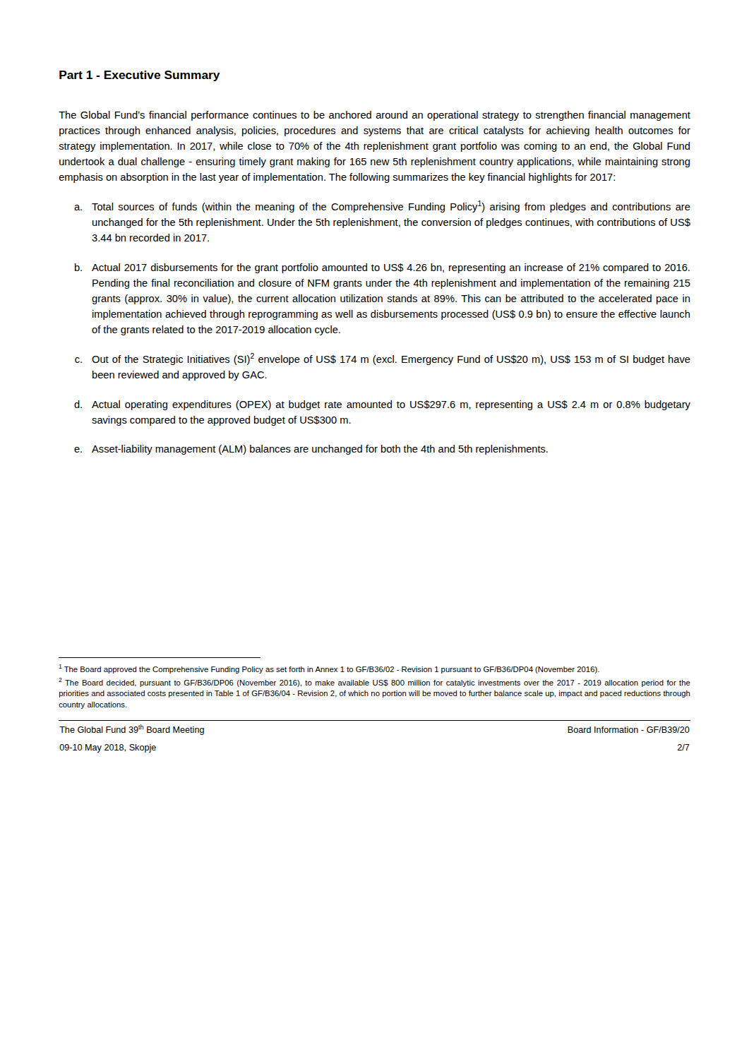Part 1 - Executive Summary
The Global Fund’s financial performance continues to be anchored around an operational strategy to strengthen financial management practices through enhanced analysis, policies, procedures and systems that are critical catalysts for achieving health outcomes for strategy implementation. In 2017, while close to 70% of the 4th replenishment grant portfolio was coming to an end, the Global Fund undertook a dual challenge - ensuring timely grant making for 165 new 5th replenishment country applications, while maintaining strong emphasis on absorption in the last year of implementation. The following summarizes the key financial highlights for 2017:
Total sources of funds (within the meaning of the Comprehensive Funding Policy1) arising from pledges and contributions are unchanged for the 5th replenishment. Under the 5th replenishment, the conversion of pledges continues, with contributions of US$ 3.44 bn recorded in 2017.
Actual 2017 disbursements for the grant portfolio amounted to US$ 4.26 bn, representing an increase of 21% compared to 2016. Pending the final reconciliation and closure of NFM grants under the 4th replenishment and implementation of the remaining 215 grants (approx. 30% in value), the current allocation utilization stands at 89%. This can be attributed to the accelerated pace in implementation achieved through reprogramming as well as disbursements processed (US$ 0.9 bn) to ensure the effective launch of the grants related to the 2017-2019 allocation cycle.
Out of the Strategic Initiatives (SI)2 envelope of US$ 174 m (excl. Emergency Fund of US$20 m), US$ 153 m of SI budget have been reviewed and approved by GAC.
Actual operating expenditures (OPEX) at budget rate amounted to US$297.6 m, representing a US$ 2.4 m or 0.8% budgetary savings compared to the approved budget of US$300 m.
Asset-liability management (ALM) balances are unchanged for both the 4th and 5th replenishments.
1 The Board approved the Comprehensive Funding Policy as set forth in Annex 1 to GF/B36/02 - Revision 1 pursuant to GF/B36/DP04 (November 2016).
2 The Board decided, pursuant to GF/B36/DP06 (November 2016), to make available US$ 800 million for catalytic investments over the 2017 - 2019 allocation period for the priorities and associated costs presented in Table 1 of GF/B36/04 - Revision 2, of which no portion will be moved to further balance scale up, impact and paced reductions through country allocations.
| The Global Fund 39 th Board Meeting | Board Information - GF/B39/20 |
| 09-10 May 2018, Skopje | 2/7 |